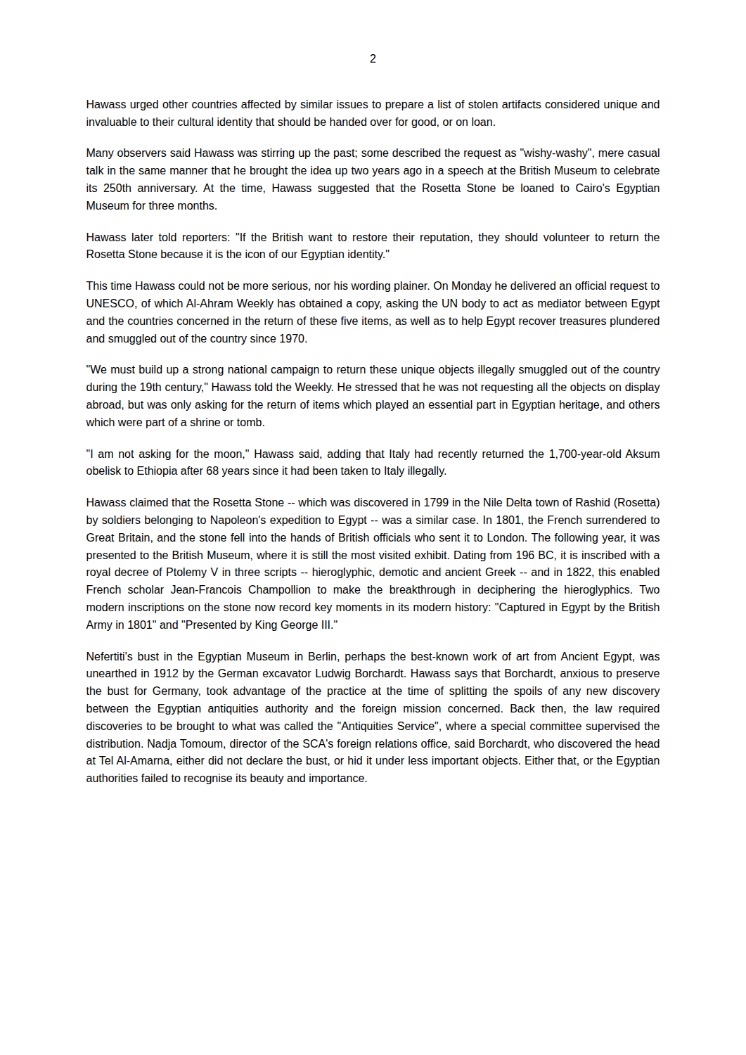2
Hawass urged other countries affected by similar issues to prepare a list of stolen artifacts considered unique and invaluable to their cultural identity that should be handed over for good, or on loan.
Many observers said Hawass was stirring up the past; some described the request as "wishy-washy", mere casual talk in the same manner that he brought the idea up two years ago in a speech at the British Museum to celebrate its 250th anniversary. At the time, Hawass suggested that the Rosetta Stone be loaned to Cairo's Egyptian Museum for three months.
Hawass later told reporters: "If the British want to restore their reputation, they should volunteer to return the Rosetta Stone because it is the icon of our Egyptian identity."
This time Hawass could not be more serious, nor his wording plainer. On Monday he delivered an official request to UNESCO, of which Al-Ahram Weekly has obtained a copy, asking the UN body to act as mediator between Egypt and the countries concerned in the return of these five items, as well as to help Egypt recover treasures plundered and smuggled out of the country since 1970.
"We must build up a strong national campaign to return these unique objects illegally smuggled out of the country during the 19th century," Hawass told the Weekly. He stressed that he was not requesting all the objects on display abroad, but was only asking for the return of items which played an essential part in Egyptian heritage, and others which were part of a shrine or tomb.
"I am not asking for the moon," Hawass said, adding that Italy had recently returned the 1,700-year-old Aksum obelisk to Ethiopia after 68 years since it had been taken to Italy illegally.
Hawass claimed that the Rosetta Stone -- which was discovered in 1799 in the Nile Delta town of Rashid (Rosetta) by soldiers belonging to Napoleon's expedition to Egypt -- was a similar case. In 1801, the French surrendered to Great Britain, and the stone fell into the hands of British officials who sent it to London. The following year, it was presented to the British Museum, where it is still the most visited exhibit. Dating from 196 BC, it is inscribed with a royal decree of Ptolemy V in three scripts -- hieroglyphic, demotic and ancient Greek -- and in 1822, this enabled French scholar Jean-Francois Champollion to make the breakthrough in deciphering the hieroglyphics. Two modern inscriptions on the stone now record key moments in its modern history: "Captured in Egypt by the British Army in 1801" and "Presented by King George III."
Nefertiti's bust in the Egyptian Museum in Berlin, perhaps the best-known work of art from Ancient Egypt, was unearthed in 1912 by the German excavator Ludwig Borchardt. Hawass says that Borchardt, anxious to preserve the bust for Germany, took advantage of the practice at the time of splitting the spoils of any new discovery between the Egyptian antiquities authority and the foreign mission concerned. Back then, the law required discoveries to be brought to what was called the "Antiquities Service", where a special committee supervised the distribution. Nadja Tomoum, director of the SCA's foreign relations office, said Borchardt, who discovered the head at Tel Al-Amarna, either did not declare the bust, or hid it under less important objects. Either that, or the Egyptian authorities failed to recognise its beauty and importance.